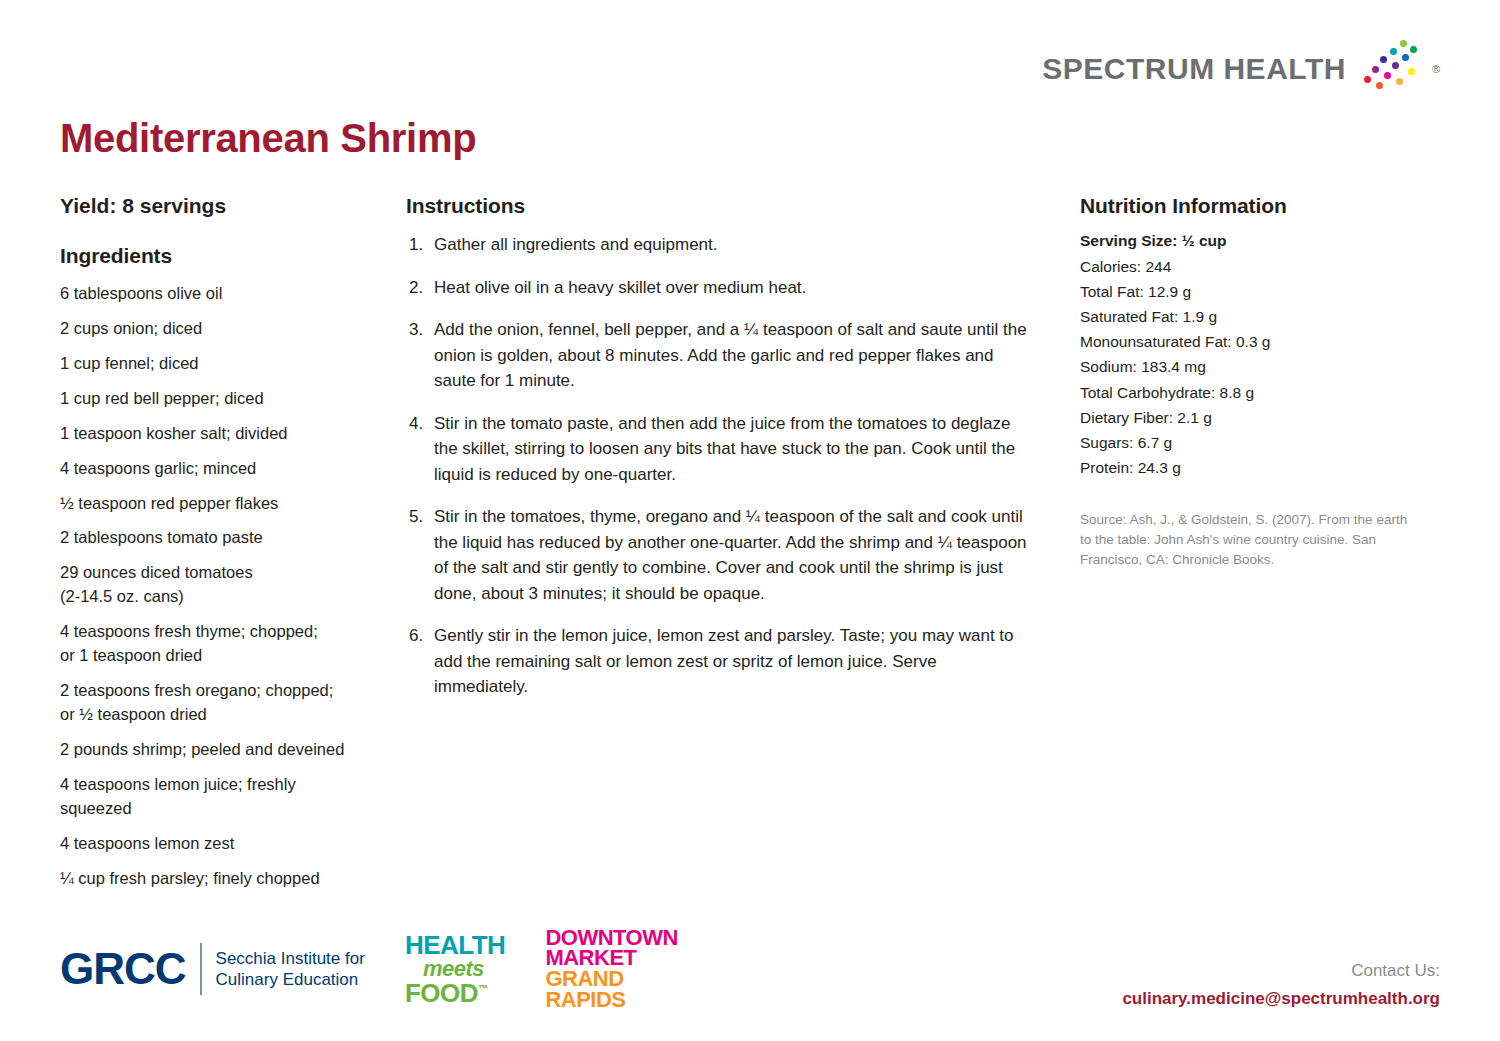Spectrum Health ®
Mediterranean Shrimp
Yield: 8 servings
Ingredients
6 tablespoons olive oil
2 cups onion; diced
1 cup fennel; diced
1 cup red bell pepper; diced
1 teaspoon kosher salt; divided
4 teaspoons garlic; minced
½ teaspoon red pepper flakes
2 tablespoons tomato paste
29 ounces diced tomatoes
(2-14.5 oz. cans)
4 teaspoons fresh thyme; chopped;
or 1 teaspoon dried
2 teaspoons fresh oregano; chopped;
or ½ teaspoon dried
2 pounds shrimp; peeled and deveined
4 teaspoons lemon juice; freshly squeezed
4 teaspoons lemon zest
¼ cup fresh parsley; finely chopped
Instructions
Gather all ingredients and equipment.
Heat olive oil in a heavy skillet over medium heat.
Add the onion, fennel, bell pepper, and a ¼ teaspoon of salt and saute until the onion is golden, about 8 minutes. Add the garlic and red pepper flakes and saute for 1 minute.
Stir in the tomato paste, and then add the juice from the tomatoes to deglaze the skillet, stirring to loosen any bits that have stuck to the pan. Cook until the liquid is reduced by one-quarter.
Stir in the tomatoes, thyme, oregano and ¼ teaspoon of the salt and cook until the liquid has reduced by another one-quarter. Add the shrimp and ¼ teaspoon of the salt and stir gently to combine. Cover and cook until the shrimp is just done, about 3 minutes; it should be opaque.
Gently stir in the lemon juice, lemon zest and parsley. Taste; you may want to add the remaining salt or lemon zest or spritz of lemon juice. Serve immediately.
Nutrition Information
Serving Size: ½ cup
Calories: 244
Total Fat: 12.9 g
Saturated Fat: 1.9 g
Monounsaturated Fat: 0.3 g
Sodium: 183.4 mg
Total Carbohydrate: 8.8 g
Dietary Fiber: 2.1 g
Sugars: 6.7 g
Protein: 24.3 g
Source: Ash, J., & Goldstein, S. (2007). From the earth to the table: John Ash's wine country cuisine. San Francisco, CA: Chronicle Books.
GRCC Secchia Institute for
Culinary Education
Health meets Food™
Downtown Market Grand Rapids
Contact Us: culinary.medicine@spectrumhealth.org